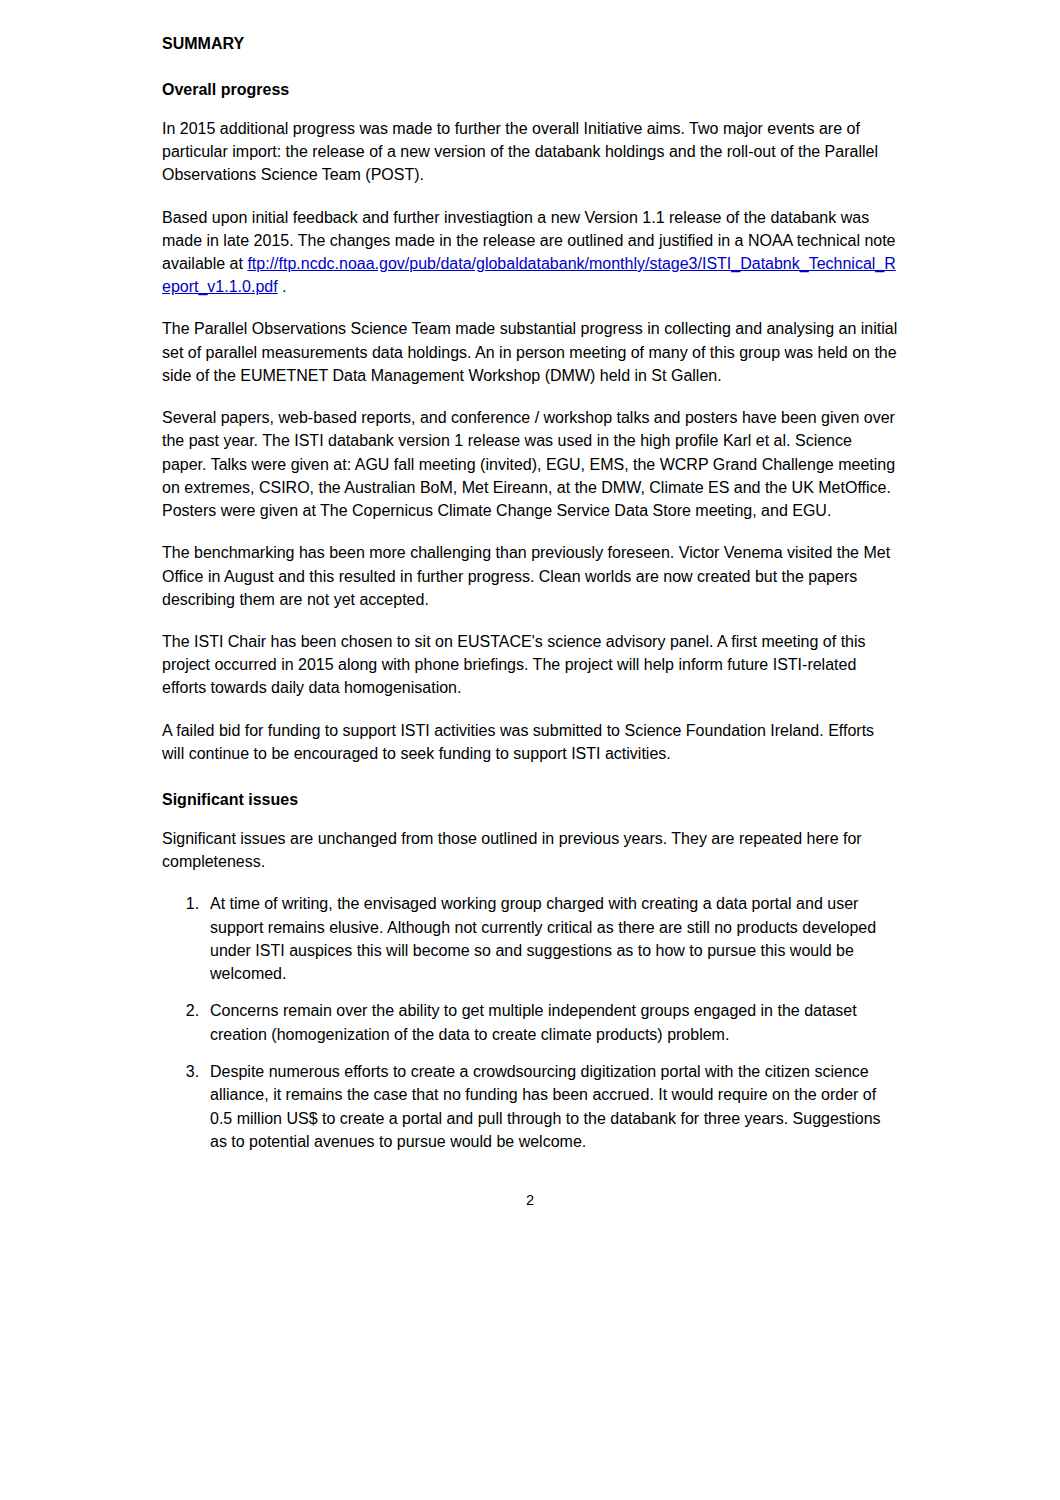SUMMARY
Overall progress
In 2015 additional progress was made to further the overall Initiative aims. Two major events are of particular import: the release of a new version of the databank holdings and the roll-out of the Parallel Observations Science Team (POST).
Based upon initial feedback and further investiagtion a new Version 1.1 release of the databank was made in late 2015. The changes made in the release are outlined and justified in a NOAA technical note available at ftp://ftp.ncdc.noaa.gov/pub/data/globaldatabank/monthly/stage3/ISTI_Databnk_Technical_Report_v1.1.0.pdf .
The Parallel Observations Science Team made substantial progress in collecting and analysing an initial set of parallel measurements data holdings. An in person meeting of many of this group was held on the side of the EUMETNET Data Management Workshop (DMW) held in St Gallen.
Several papers, web-based reports, and conference / workshop talks and posters have been given over the past year. The ISTI databank version 1 release was used in the high profile Karl et al. Science paper. Talks were given at: AGU fall meeting (invited), EGU, EMS, the WCRP Grand Challenge meeting on extremes, CSIRO, the Australian BoM, Met Eireann, at the DMW, Climate ES and the UK MetOffice. Posters were given at The Copernicus Climate Change Service Data Store meeting, and EGU.
The benchmarking has been more challenging than previously foreseen. Victor Venema visited the Met Office in August and this resulted in further progress. Clean worlds are now created but the papers describing them are not yet accepted.
The ISTI Chair has been chosen to sit on EUSTACE's science advisory panel. A first meeting of this project occurred in 2015 along with phone briefings. The project will help inform future ISTI-related efforts towards daily data homogenisation.
A failed bid for funding to support ISTI activities was submitted to Science Foundation Ireland. Efforts will continue to be encouraged to seek funding to support ISTI activities.
Significant issues
Significant issues are unchanged from those outlined in previous years. They are repeated here for completeness.
At time of writing, the envisaged working group charged with creating a data portal and user support remains elusive. Although not currently critical as there are still no products developed under ISTI auspices this will become so and suggestions as to how to pursue this would be welcomed.
Concerns remain over the ability to get multiple independent groups engaged in the dataset creation (homogenization of the data to create climate products) problem.
Despite numerous efforts to create a crowdsourcing digitization portal with the citizen science alliance, it remains the case that no funding has been accrued. It would require on the order of 0.5 million US$ to create a portal and pull through to the databank for three years. Suggestions as to potential avenues to pursue would be welcome.
2